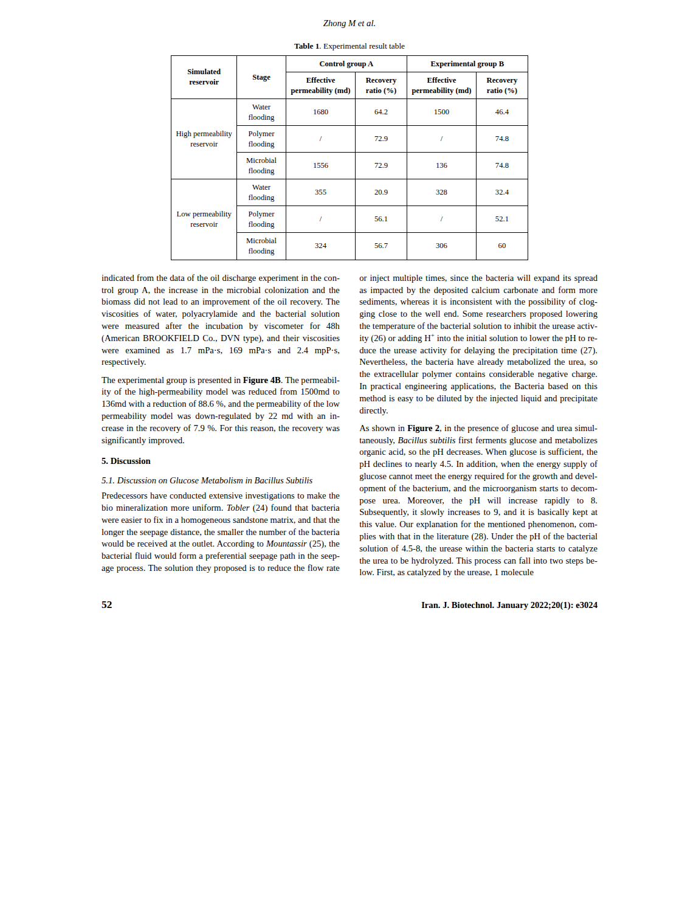Zhong M et al.
Table 1. Experimental result table
| Simulated reservoir | Stage | Control group A | Experimental group B |
| --- | --- | --- | --- |
| Effective permeability (md) | Recovery ratio (%) | Effective permeability (md) | Recovery ratio (%) |
| High permeability reservoir | Water flooding | 1680 | 64.2 | 1500 | 46.4 |
| Polymer flooding | / | 72.9 | / | 74.8 |
| Microbial flooding | 1556 | 72.9 | 136 | 74.8 |
| Low permeability reservoir | Water flooding | 355 | 20.9 | 328 | 32.4 |
| Polymer flooding | / | 56.1 | / | 52.1 |
| Microbial flooding | 324 | 56.7 | 306 | 60 |
indicated from the data of the oil discharge experiment in the control group A, the increase in the microbial colonization and the biomass did not lead to an improvement of the oil recovery. The viscosities of water, polyacrylamide and the bacterial solution were measured after the incubation by viscometer for 48h (American BROOKFIELD Co., DVN type), and their viscosities were examined as 1.7 mPa·s, 169 mPa·s and 2.4 mpP·s, respectively.
The experimental group is presented in Figure 4B. The permeability of the high-permeability model was reduced from 1500md to 136md with a reduction of 88.6 %, and the permeability of the low permeability model was down-regulated by 22 md with an increase in the recovery of 7.9 %. For this reason, the recovery was significantly improved.
5. Discussion
5.1. Discussion on Glucose Metabolism in Bacillus Subtilis
Predecessors have conducted extensive investigations to make the bio mineralization more uniform. Tobler (24) found that bacteria were easier to fix in a homogeneous sandstone matrix, and that the longer the seepage distance, the smaller the number of the bacteria would be received at the outlet. According to Mountassir (25), the bacterial fluid would form a preferential seepage path in the seepage process. The solution they proposed is to reduce the flow rate or inject multiple times, since the bacteria will expand its spread as impacted by the deposited calcium carbonate and form more sediments, whereas it is inconsistent with the possibility of clogging close to the well end. Some researchers proposed lowering the temperature of the bacterial solution to inhibit the urease activity (26) or adding H+ into the initial solution to lower the pH to reduce the urease activity for delaying the precipitation time (27). Nevertheless, the bacteria have already metabolized the urea, so the extracellular polymer contains considerable negative charge. In practical engineering applications, the Bacteria based on this method is easy to be diluted by the injected liquid and precipitate directly.
As shown in Figure 2, in the presence of glucose and urea simultaneously, Bacillus subtilis first ferments glucose and metabolizes organic acid, so the pH decreases. When glucose is sufficient, the pH declines to nearly 4.5. In addition, when the energy supply of glucose cannot meet the energy required for the growth and development of the bacterium, and the microorganism starts to decompose urea. Moreover, the pH will increase rapidly to 8. Subsequently, it slowly increases to 9, and it is basically kept at this value. Our explanation for the mentioned phenomenon, complies with that in the literature (28). Under the pH of the bacterial solution of 4.5-8, the urease within the bacteria starts to catalyze the urea to be hydrolyzed. This process can fall into two steps below. First, as catalyzed by the urease, 1 molecule
52 Iran. J. Biotechnol. January 2022;20(1): e3024